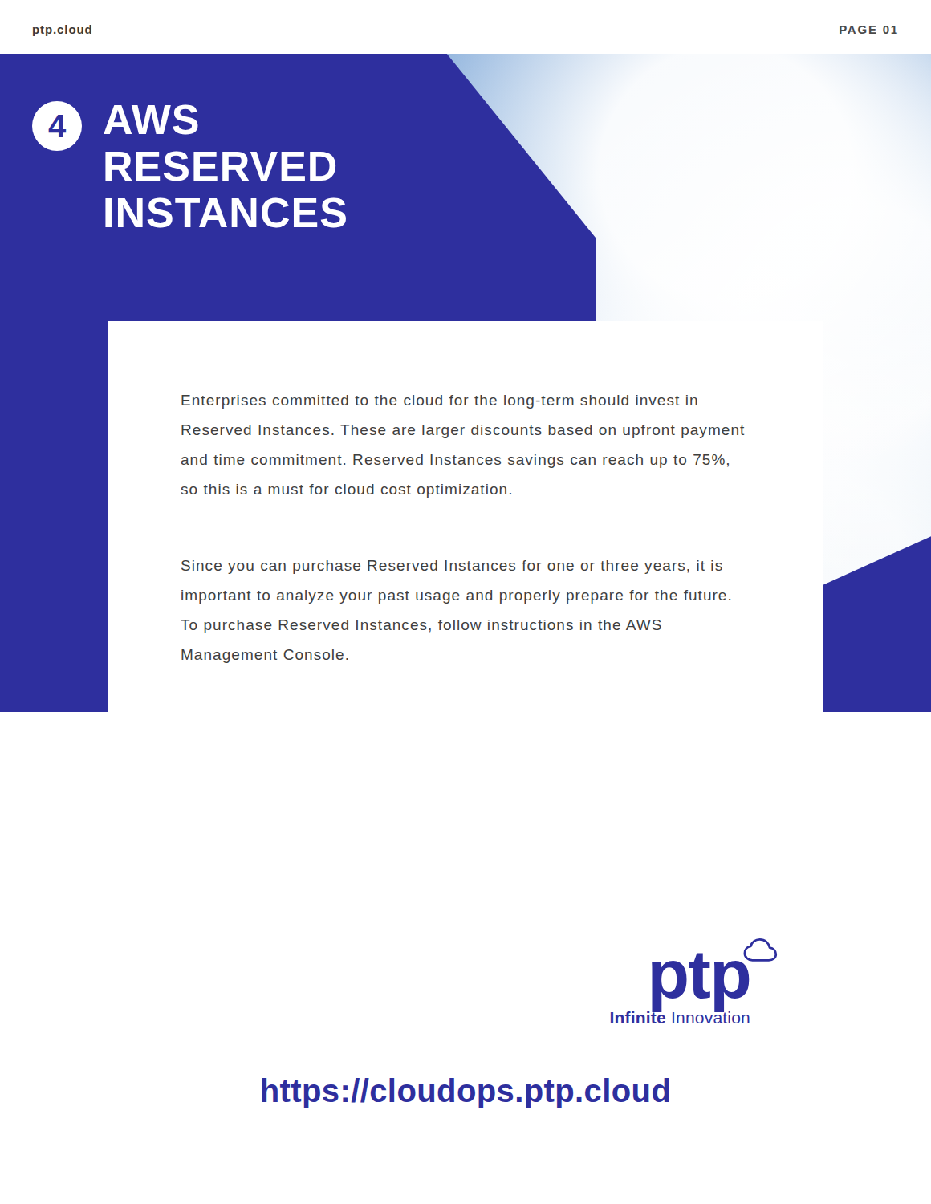ptp.cloud
PAGE 01
4
AWS
Reserved
Instances
Enterprises committed to the cloud for the long-term should invest in Reserved Instances. These are larger discounts based on upfront payment and time commitment. Reserved Instances savings can reach up to 75%, so this is a must for cloud cost optimization.
Since you can purchase Reserved Instances for one or three years, it is important to analyze your past usage and properly prepare for the future. To purchase Reserved Instances, follow instructions in the AWS Management Console.
ptp
Infinite Innovation
https://cloudops.ptp.cloud